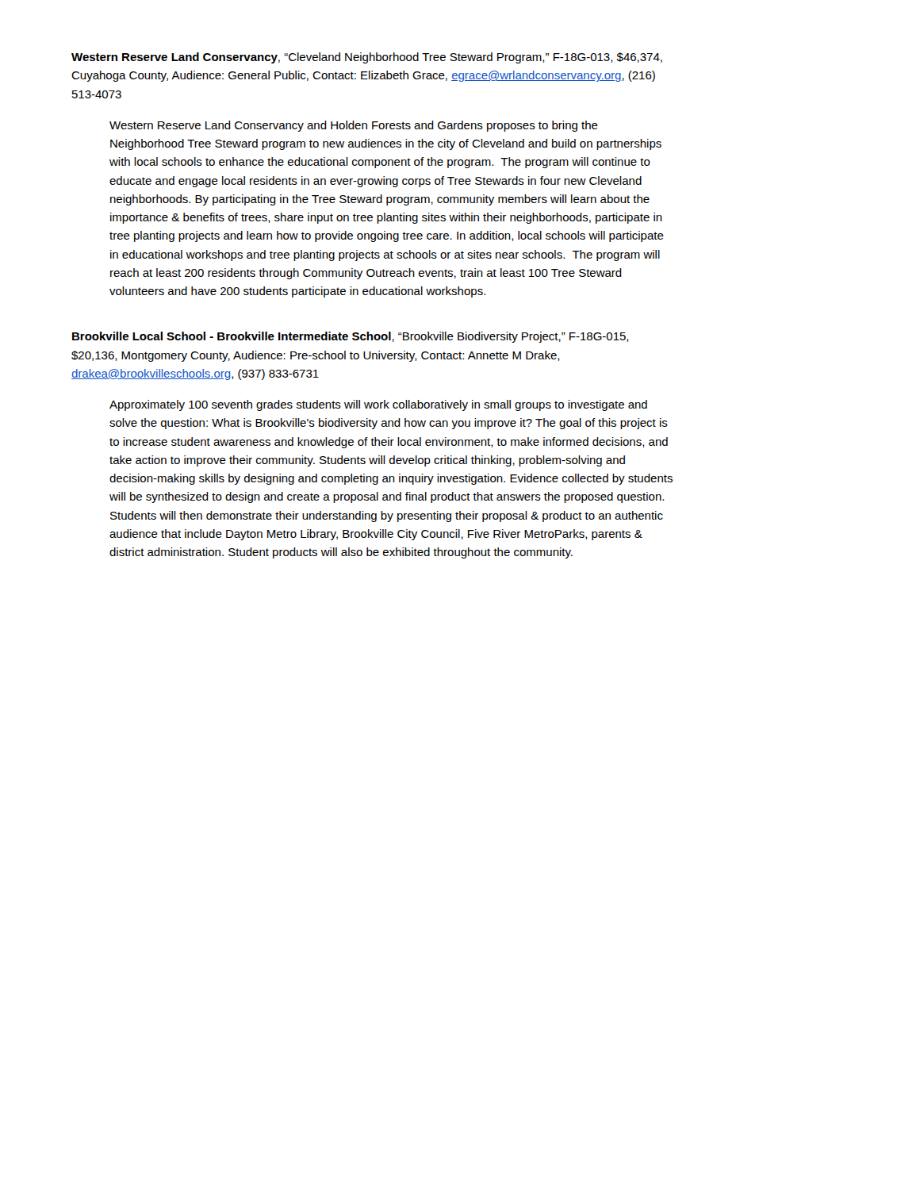Western Reserve Land Conservancy, “Cleveland Neighborhood Tree Steward Program,” F-18G-013, $46,374, Cuyahoga County, Audience: General Public, Contact: Elizabeth Grace, egrace@wrlandconservancy.org, (216) 513-4073
Western Reserve Land Conservancy and Holden Forests and Gardens proposes to bring the Neighborhood Tree Steward program to new audiences in the city of Cleveland and build on partnerships with local schools to enhance the educational component of the program. The program will continue to educate and engage local residents in an ever-growing corps of Tree Stewards in four new Cleveland neighborhoods. By participating in the Tree Steward program, community members will learn about the importance & benefits of trees, share input on tree planting sites within their neighborhoods, participate in tree planting projects and learn how to provide ongoing tree care. In addition, local schools will participate in educational workshops and tree planting projects at schools or at sites near schools. The program will reach at least 200 residents through Community Outreach events, train at least 100 Tree Steward volunteers and have 200 students participate in educational workshops.
Brookville Local School - Brookville Intermediate School, “Brookville Biodiversity Project,” F-18G-015, $20,136, Montgomery County, Audience: Pre-school to University, Contact: Annette M Drake, drakea@brookvilleschools.org, (937) 833-6731
Approximately 100 seventh grades students will work collaboratively in small groups to investigate and solve the question: What is Brookville's biodiversity and how can you improve it? The goal of this project is to increase student awareness and knowledge of their local environment, to make informed decisions, and take action to improve their community. Students will develop critical thinking, problem-solving and decision-making skills by designing and completing an inquiry investigation. Evidence collected by students will be synthesized to design and create a proposal and final product that answers the proposed question. Students will then demonstrate their understanding by presenting their proposal & product to an authentic audience that include Dayton Metro Library, Brookville City Council, Five River MetroParks, parents & district administration. Student products will also be exhibited throughout the community.